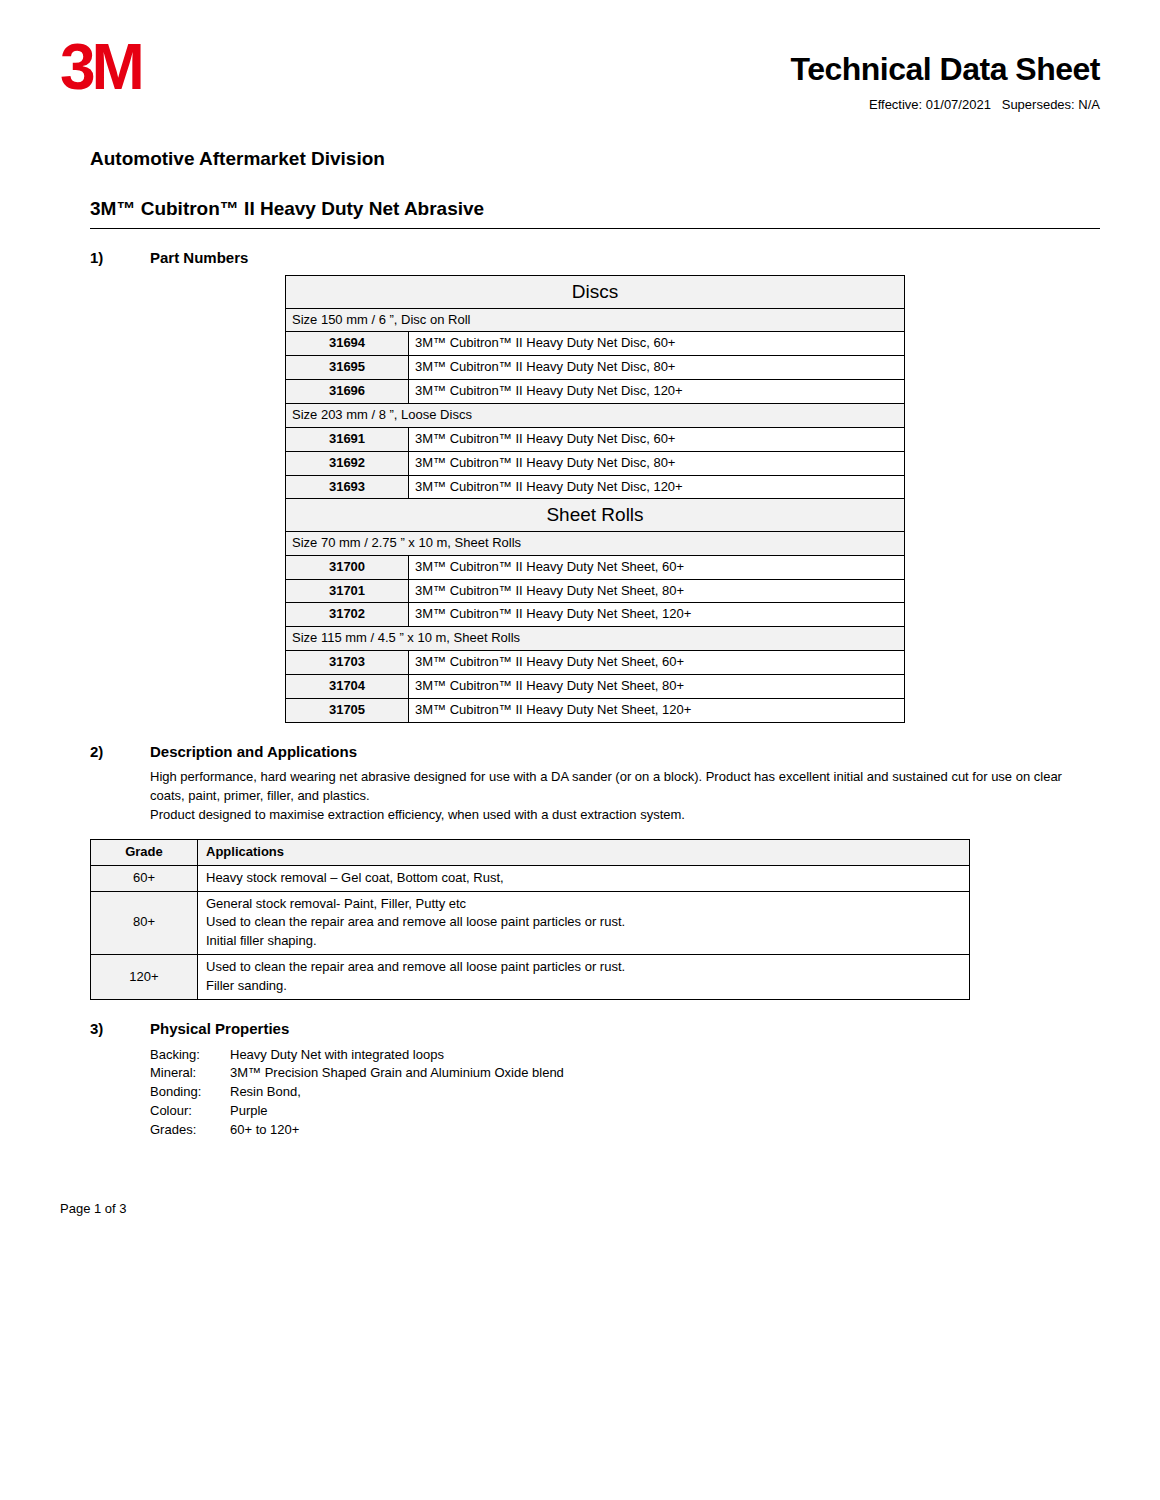3M
Technical Data Sheet
Effective: 01/07/2021 Supersedes: N/A
Automotive Aftermarket Division
3M™ Cubitron™ II Heavy Duty Net Abrasive
1) Part Numbers
| Discs |
| Size 150 mm / 6 ”, Disc on Roll |
| 31694 | 3M™ Cubitron™ II Heavy Duty Net Disc, 60+ |
| 31695 | 3M™ Cubitron™ II Heavy Duty Net Disc, 80+ |
| 31696 | 3M™ Cubitron™ II Heavy Duty Net Disc, 120+ |
| Size 203 mm / 8 ”, Loose Discs |
| 31691 | 3M™ Cubitron™ II Heavy Duty Net Disc, 60+ |
| 31692 | 3M™ Cubitron™ II Heavy Duty Net Disc, 80+ |
| 31693 | 3M™ Cubitron™ II Heavy Duty Net Disc, 120+ |
| Sheet Rolls |
| Size 70 mm / 2.75 ” x 10 m, Sheet Rolls |
| 31700 | 3M™ Cubitron™ II Heavy Duty Net Sheet, 60+ |
| 31701 | 3M™ Cubitron™ II Heavy Duty Net Sheet, 80+ |
| 31702 | 3M™ Cubitron™ II Heavy Duty Net Sheet, 120+ |
| Size 115 mm / 4.5 ” x 10 m, Sheet Rolls |
| 31703 | 3M™ Cubitron™ II Heavy Duty Net Sheet, 60+ |
| 31704 | 3M™ Cubitron™ II Heavy Duty Net Sheet, 80+ |
| 31705 | 3M™ Cubitron™ II Heavy Duty Net Sheet, 120+ |
2) Description and Applications
High performance, hard wearing net abrasive designed for use with a DA sander (or on a block). Product has excellent initial and sustained cut for use on clear coats, paint, primer, filler, and plastics.
Product designed to maximise extraction efficiency, when used with a dust extraction system.
| Grade | Applications |
| --- | --- |
| 60+ | Heavy stock removal – Gel coat, Bottom coat, Rust, |
| 80+ | General stock removal- Paint, Filler, Putty etc Used to clean the repair area and remove all loose paint particles or rust. Initial filler shaping. |
| 120+ | Used to clean the repair area and remove all loose paint particles or rust. Filler sanding. |
3) Physical Properties
Backing: Heavy Duty Net with integrated loops
Mineral: 3M™ Precision Shaped Grain and Aluminium Oxide blend
Bonding: Resin Bond,
Colour: Purple
Grades: 60+ to 120+
Page 1 of 3